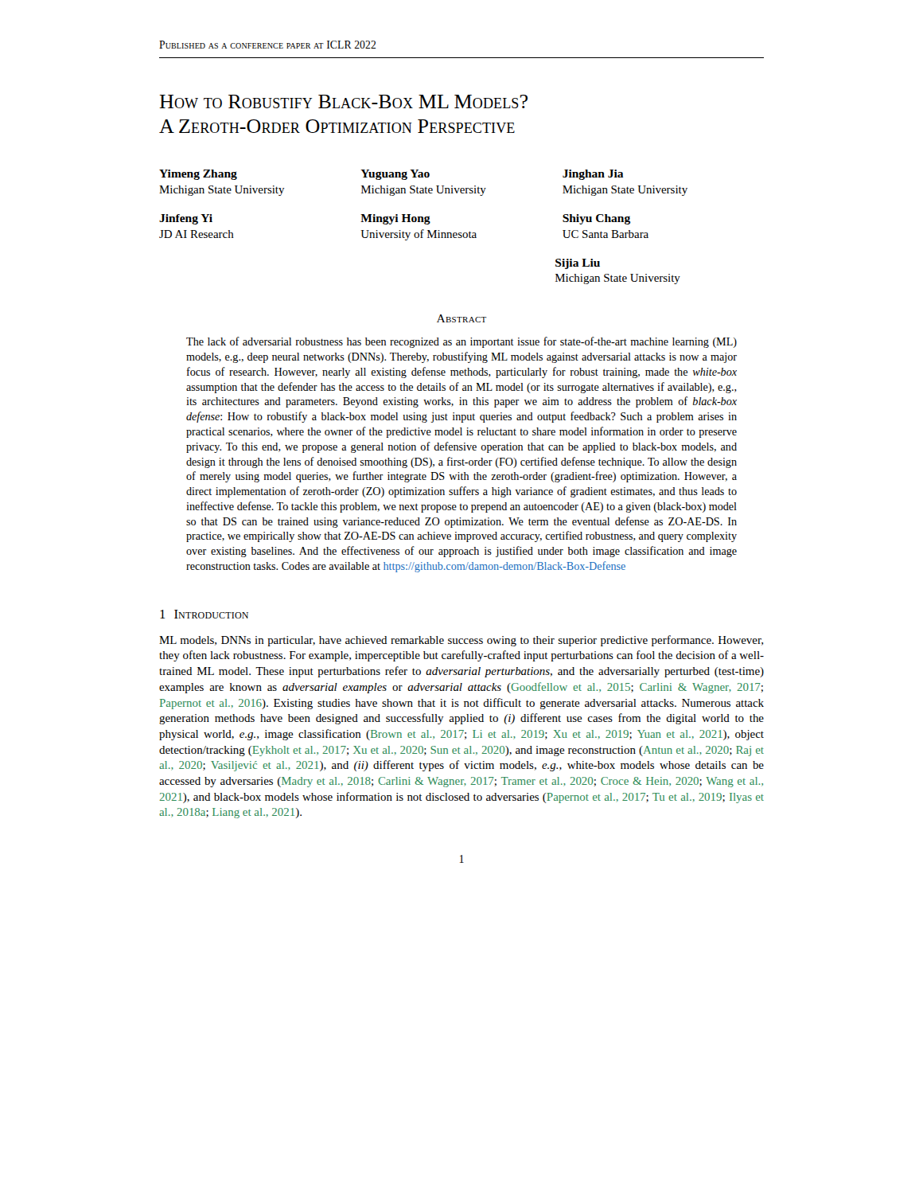Published as a conference paper at ICLR 2022
How to Robustify Black-Box ML Models?
A Zeroth-Order Optimization Perspective
| Yimeng Zhang Michigan State University | Yuguang Yao Michigan State University | Jinghan Jia Michigan State University |
| Jinfeng Yi JD AI Research | Mingyi Hong University of Minnesota | Shiyu Chang UC Santa Barbara |
| / / / Sijia Liu Michigan State University / |
Abstract
The lack of adversarial robustness has been recognized as an important issue for state-of-the-art machine learning (ML) models, e.g., deep neural networks (DNNs). Thereby, robustifying ML models against adversarial attacks is now a major focus of research. However, nearly all existing defense methods, particularly for robust training, made the white-box assumption that the defender has the access to the details of an ML model (or its surrogate alternatives if available), e.g., its architectures and parameters. Beyond existing works, in this paper we aim to address the problem of black-box defense: How to robustify a black-box model using just input queries and output feedback? Such a problem arises in practical scenarios, where the owner of the predictive model is reluctant to share model information in order to preserve privacy. To this end, we propose a general notion of defensive operation that can be applied to black-box models, and design it through the lens of denoised smoothing (DS), a first-order (FO) certified defense technique. To allow the design of merely using model queries, we further integrate DS with the zeroth-order (gradient-free) optimization. However, a direct implementation of zeroth-order (ZO) optimization suffers a high variance of gradient estimates, and thus leads to ineffective defense. To tackle this problem, we next propose to prepend an autoencoder (AE) to a given (black-box) model so that DS can be trained using variance-reduced ZO optimization. We term the eventual defense as ZO-AE-DS. In practice, we empirically show that ZO-AE-DS can achieve improved accuracy, certified robustness, and query complexity over existing baselines. And the effectiveness of our approach is justified under both image classification and image reconstruction tasks. Codes are available at https://github.com/damon-demon/Black-Box-Defense
1 Introduction
ML models, DNNs in particular, have achieved remarkable success owing to their superior predictive performance. However, they often lack robustness. For example, imperceptible but carefully-crafted input perturbations can fool the decision of a well-trained ML model. These input perturbations refer to adversarial perturbations, and the adversarially perturbed (test-time) examples are known as adversarial examples or adversarial attacks (Goodfellow et al., 2015; Carlini & Wagner, 2017; Papernot et al., 2016). Existing studies have shown that it is not difficult to generate adversarial attacks. Numerous attack generation methods have been designed and successfully applied to (i) different use cases from the digital world to the physical world, e.g., image classification (Brown et al., 2017; Li et al., 2019; Xu et al., 2019; Yuan et al., 2021), object detection/tracking (Eykholt et al., 2017; Xu et al., 2020; Sun et al., 2020), and image reconstruction (Antun et al., 2020; Raj et al., 2020; Vasiljević et al., 2021), and (ii) different types of victim models, e.g., white-box models whose details can be accessed by adversaries (Madry et al., 2018; Carlini & Wagner, 2017; Tramer et al., 2020; Croce & Hein, 2020; Wang et al., 2021), and black-box models whose information is not disclosed to adversaries (Papernot et al., 2017; Tu et al., 2019; Ilyas et al., 2018a; Liang et al., 2021).
1